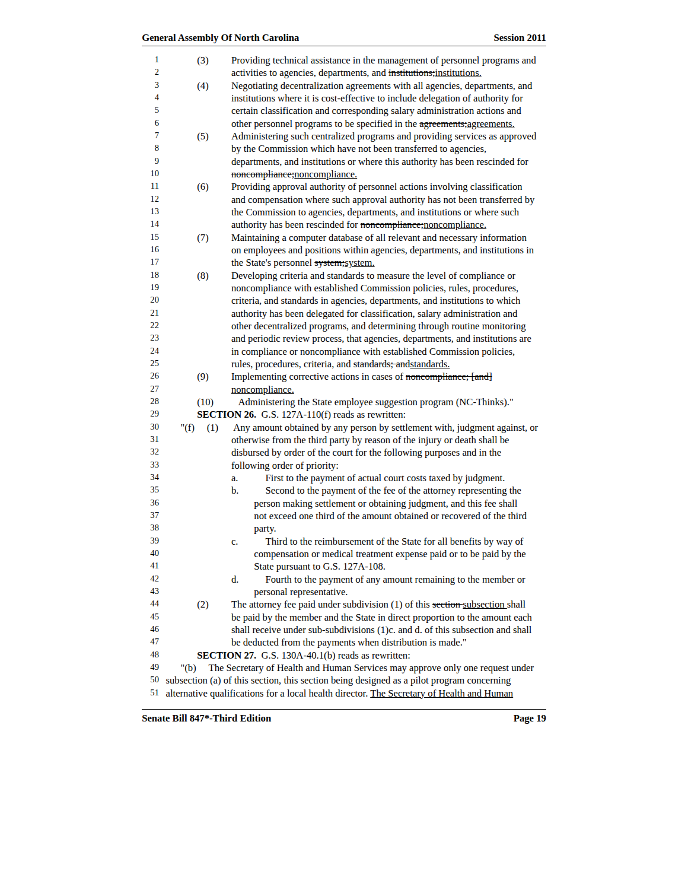General Assembly Of North Carolina
Session 2011
(3) Providing technical assistance in the management of personnel programs and
activities to agencies, departments, and institutions; institutions.
(4) Negotiating decentralization agreements with all agencies, departments, and
institutions where it is cost-effective to include delegation of authority for
certain classification and corresponding salary administration actions and
other personnel programs to be specified in the agreements; agreements.
(5) Administering such centralized programs and providing services as approved
by the Commission which have not been transferred to agencies,
departments, and institutions or where this authority has been rescinded for
noncompliance; noncompliance.
(6) Providing approval authority of personnel actions involving classification
and compensation where such approval authority has not been transferred by
the Commission to agencies, departments, and institutions or where such
authority has been rescinded for noncompliance; noncompliance.
(7) Maintaining a computer database of all relevant and necessary information
on employees and positions within agencies, departments, and institutions in
the State's personnel system; system.
(8) Developing criteria and standards to measure the level of compliance or
noncompliance with established Commission policies, rules, procedures,
criteria, and standards in agencies, departments, and institutions to which
authority has been delegated for classification, salary administration and
other decentralized programs, and determining through routine monitoring
and periodic review process, that agencies, departments, and institutions are
in compliance or noncompliance with established Commission policies,
rules, procedures, criteria, and standards; and standards.
(9) Implementing corrective actions in cases of noncompliance; [and]
noncompliance.
(10) Administering the State employee suggestion program (NC-Thinks)."
SECTION 26. G.S. 127A-110(f) reads as rewritten:
"(f) (1) Any amount obtained by any person by settlement with, judgment against, or
otherwise from the third party by reason of the injury or death shall be
disbursed by order of the court for the following purposes and in the
following order of priority:
a. First to the payment of actual court costs taxed by judgment.
b. Second to the payment of the fee of the attorney representing the
person making settlement or obtaining judgment, and this fee shall
not exceed one third of the amount obtained or recovered of the third
party.
c. Third to the reimbursement of the State for all benefits by way of
compensation or medical treatment expense paid or to be paid by the
State pursuant to G.S. 127A-108.
d. Fourth to the payment of any amount remaining to the member or
personal representative.
(2) The attorney fee paid under subdivision (1) of this section subsection shall
be paid by the member and the State in direct proportion to the amount each
shall receive under sub-subdivisions (1)c. and d. of this subsection and shall
be deducted from the payments when distribution is made."
SECTION 27. G.S. 130A-40.1(b) reads as rewritten:
"(b) The Secretary of Health and Human Services may approve only one request under
subsection (a) of this section, this section being designed as a pilot program concerning
alternative qualifications for a local health director. The Secretary of Health and Human
Senate Bill 847*-Third Edition
Page 19